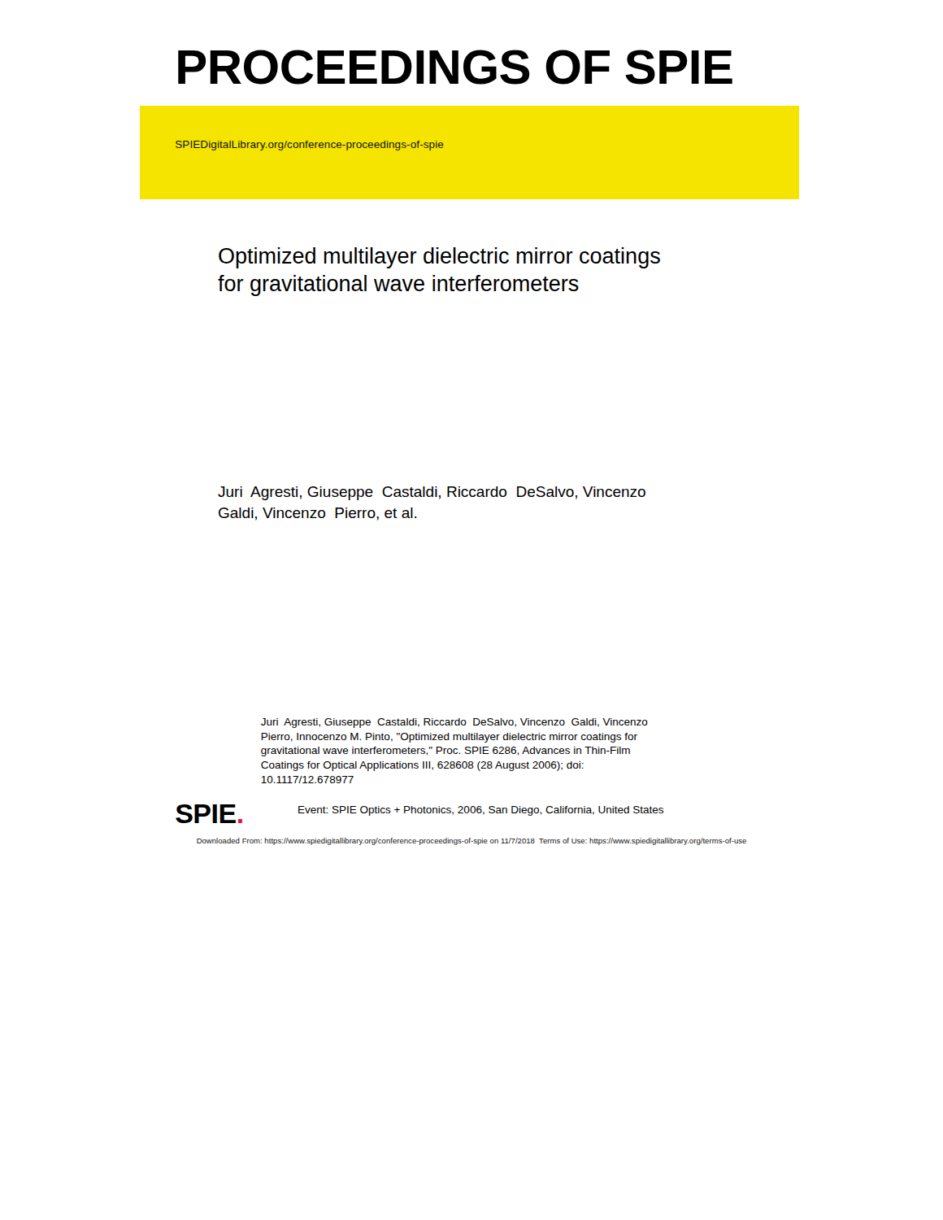PROCEEDINGS OF SPIE
SPIEDigitalLibrary.org/conference-proceedings-of-spie
Optimized multilayer dielectric mirror coatings for gravitational wave interferometers
Juri Agresti, Giuseppe Castaldi, Riccardo DeSalvo, Vincenzo Galdi, Vincenzo Pierro, et al.
Juri Agresti, Giuseppe Castaldi, Riccardo DeSalvo, Vincenzo Galdi, Vincenzo Pierro, Innocenzo M. Pinto, "Optimized multilayer dielectric mirror coatings for gravitational wave interferometers," Proc. SPIE 6286, Advances in Thin-Film Coatings for Optical Applications III, 628608 (28 August 2006); doi: 10.1117/12.678977
SPIE.
Event: SPIE Optics + Photonics, 2006, San Diego, California, United States
Downloaded From: https://www.spiedigitallibrary.org/conference-proceedings-of-spie on 11/7/2018 Terms of Use: https://www.spiedigitallibrary.org/terms-of-use